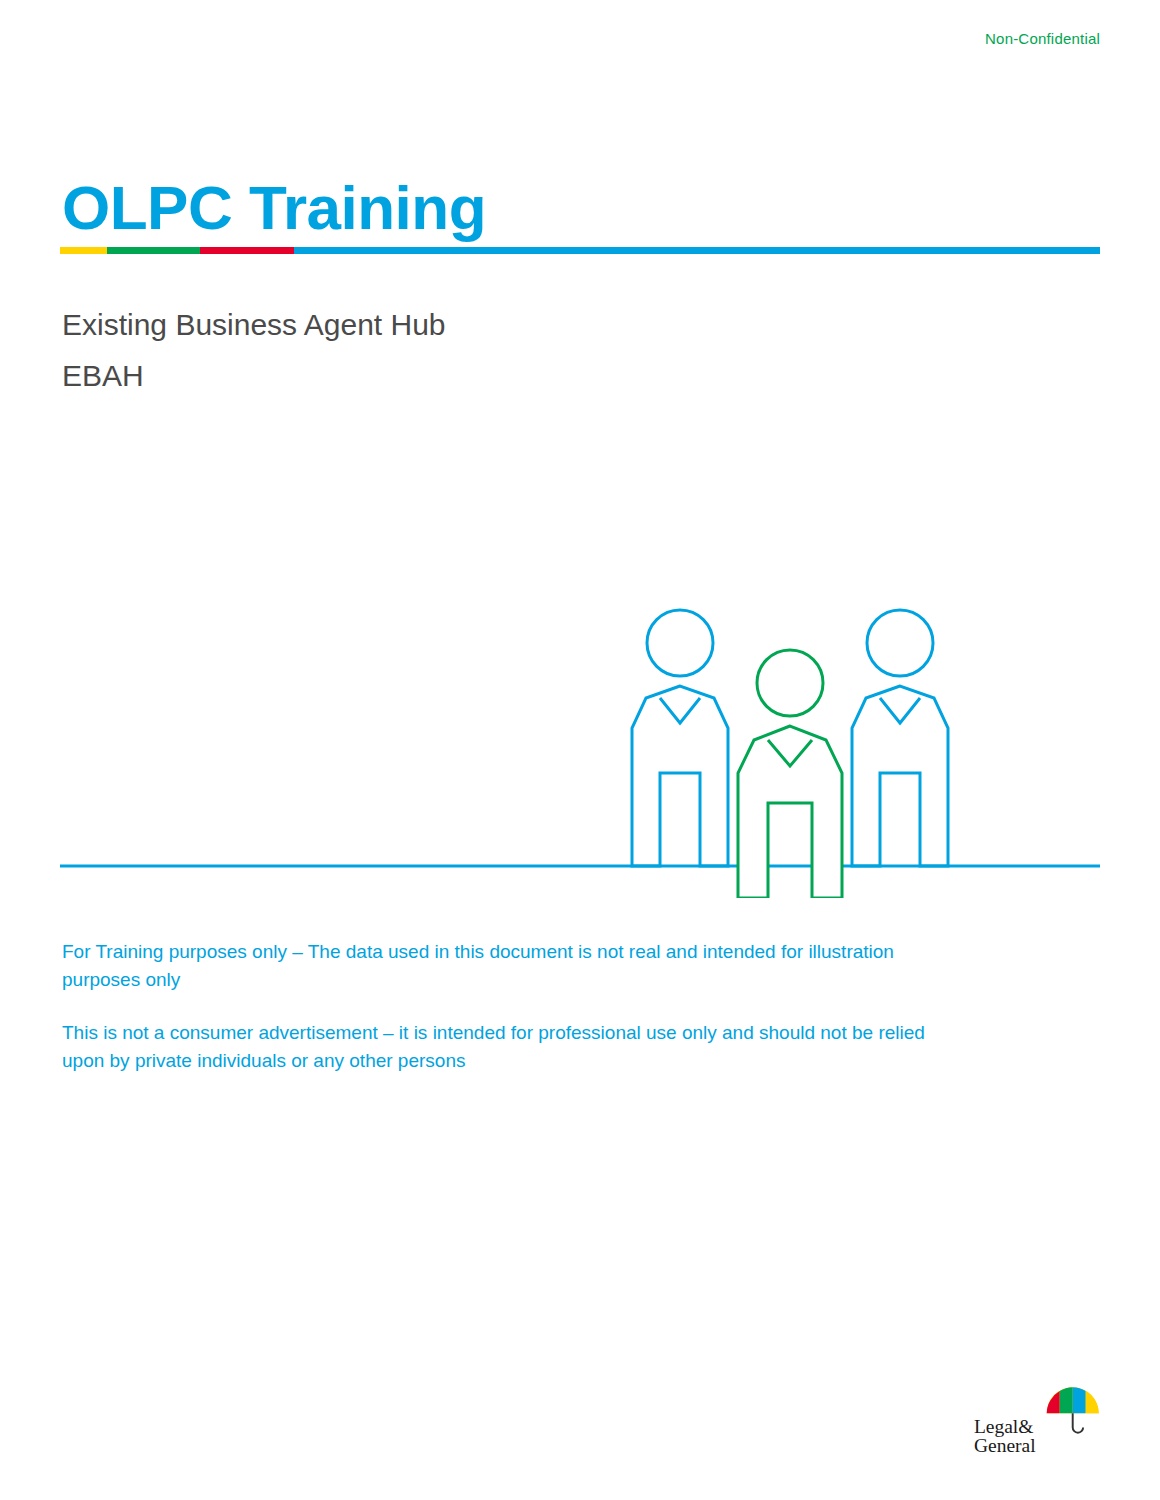Non-Confidential
OLPC Training
Existing Business Agent Hub EBAH
For Training purposes only – The data used in this document is not real and intended for illustration purposes only
This is not a consumer advertisement – it is intended for professional use only and should not be relied upon by private individuals or any other persons
Legal& General